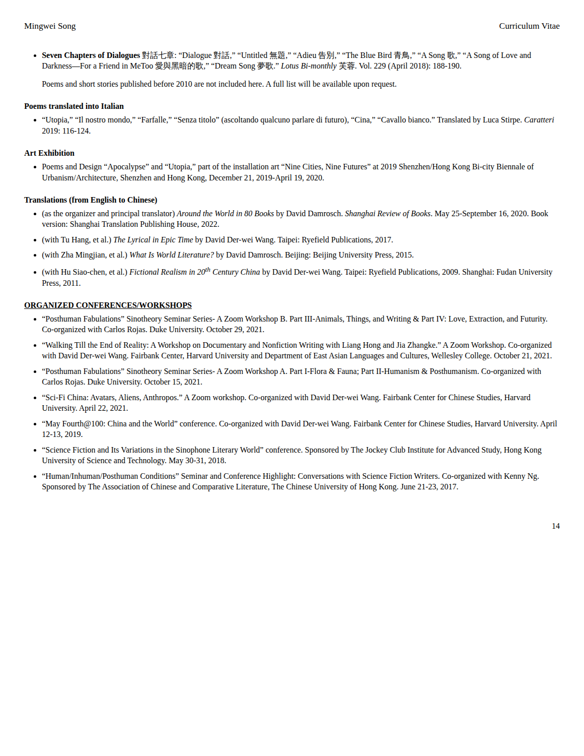Mingwei Song Curriculum Vitae
Seven Chapters of Dialogues 對話七章: “Dialogue 對話,” “Untitled 無題,” “Adieu 告別,” “The Blue Bird 青鳥,” “A Song 歌,” “A Song of Love and Darkness—For a Friend in MeToo 愛與黑暗的歌,” “Dream Song 夢歌.” Lotus Bi-monthly 芙蓉. Vol. 229 (April 2018): 188-190.
Poems and short stories published before 2010 are not included here. A full list will be available upon request.
Poems translated into Italian
“Utopia,” “Il nostro mondo,” “Farfalle,” “Senza titolo” (ascoltando qualcuno parlare di futuro), “Cina,” “Cavallo bianco.” Translated by Luca Stirpe. Caratteri 2019: 116-124.
Art Exhibition
Poems and Design “Apocalypse” and “Utopia,” part of the installation art “Nine Cities, Nine Futures” at 2019 Shenzhen/Hong Kong Bi-city Biennale of Urbanism/Architecture, Shenzhen and Hong Kong, December 21, 2019-April 19, 2020.
Translations (from English to Chinese)
(as the organizer and principal translator) Around the World in 80 Books by David Damrosch. Shanghai Review of Books. May 25-September 16, 2020. Book version: Shanghai Translation Publishing House, 2022.
(with Tu Hang, et al.) The Lyrical in Epic Time by David Der-wei Wang. Taipei: Ryefield Publications, 2017.
(with Zha Mingjian, et al.) What Is World Literature? by David Damrosch. Beijing: Beijing University Press, 2015.
(with Hu Siao-chen, et al.) Fictional Realism in 20th Century China by David Der-wei Wang. Taipei: Ryefield Publications, 2009. Shanghai: Fudan University Press, 2011.
ORGANIZED CONFERENCES/WORKSHOPS
“Posthuman Fabulations” Sinotheory Seminar Series- A Zoom Workshop B. Part III-Animals, Things, and Writing & Part IV: Love, Extraction, and Futurity. Co-organized with Carlos Rojas. Duke University. October 29, 2021.
“Walking Till the End of Reality: A Workshop on Documentary and Nonfiction Writing with Liang Hong and Jia Zhangke.” A Zoom Workshop. Co-organized with David Der-wei Wang. Fairbank Center, Harvard University and Department of East Asian Languages and Cultures, Wellesley College. October 21, 2021.
“Posthuman Fabulations” Sinotheory Seminar Series- A Zoom Workshop A. Part I-Flora & Fauna; Part II-Humanism & Posthumanism. Co-organized with Carlos Rojas. Duke University. October 15, 2021.
“Sci-Fi China: Avatars, Aliens, Anthropos.” A Zoom workshop. Co-organized with David Der-wei Wang. Fairbank Center for Chinese Studies, Harvard University. April 22, 2021.
“May Fourth@100: China and the World” conference. Co-organized with David Der-wei Wang. Fairbank Center for Chinese Studies, Harvard University. April 12-13, 2019.
“Science Fiction and Its Variations in the Sinophone Literary World” conference. Sponsored by The Jockey Club Institute for Advanced Study, Hong Kong University of Science and Technology. May 30-31, 2018.
“Human/Inhuman/Posthuman Conditions” Seminar and Conference Highlight: Conversations with Science Fiction Writers. Co-organized with Kenny Ng. Sponsored by The Association of Chinese and Comparative Literature, The Chinese University of Hong Kong. June 21-23, 2017.
14